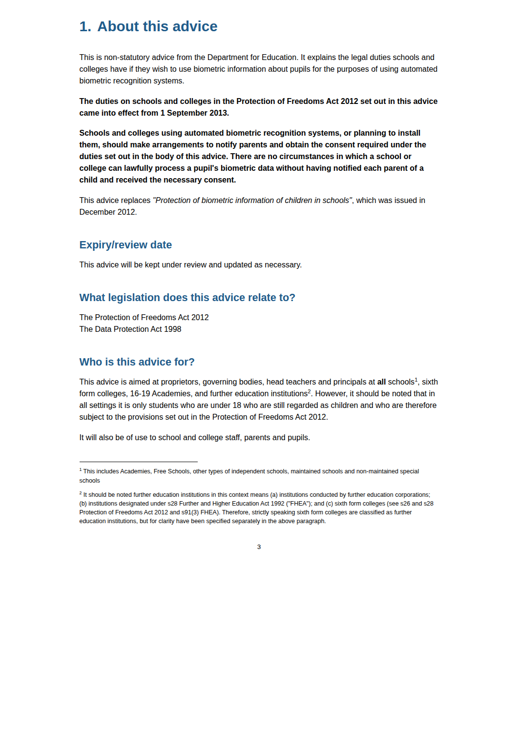1. About this advice
This is non-statutory advice from the Department for Education. It explains the legal duties schools and colleges have if they wish to use biometric information about pupils for the purposes of using automated biometric recognition systems.
The duties on schools and colleges in the Protection of Freedoms Act 2012 set out in this advice came into effect from 1 September 2013.
Schools and colleges using automated biometric recognition systems, or planning to install them, should make arrangements to notify parents and obtain the consent required under the duties set out in the body of this advice. There are no circumstances in which a school or college can lawfully process a pupil's biometric data without having notified each parent of a child and received the necessary consent.
This advice replaces "Protection of biometric information of children in schools", which was issued in December 2012.
Expiry/review date
This advice will be kept under review and updated as necessary.
What legislation does this advice relate to?
The Protection of Freedoms Act 2012
The Data Protection Act 1998
Who is this advice for?
This advice is aimed at proprietors, governing bodies, head teachers and principals at all schools1, sixth form colleges, 16-19 Academies, and further education institutions2. However, it should be noted that in all settings it is only students who are under 18 who are still regarded as children and who are therefore subject to the provisions set out in the Protection of Freedoms Act 2012.
It will also be of use to school and college staff, parents and pupils.
1 This includes Academies, Free Schools, other types of independent schools, maintained schools and non-maintained special schools
2 It should be noted further education institutions in this context means (a) institutions conducted by further education corporations; (b) institutions designated under s28 Further and Higher Education Act 1992 ("FHEA"); and (c) sixth form colleges (see s26 and s28 Protection of Freedoms Act 2012 and s91(3) FHEA). Therefore, strictly speaking sixth form colleges are classified as further education institutions, but for clarity have been specified separately in the above paragraph.
3